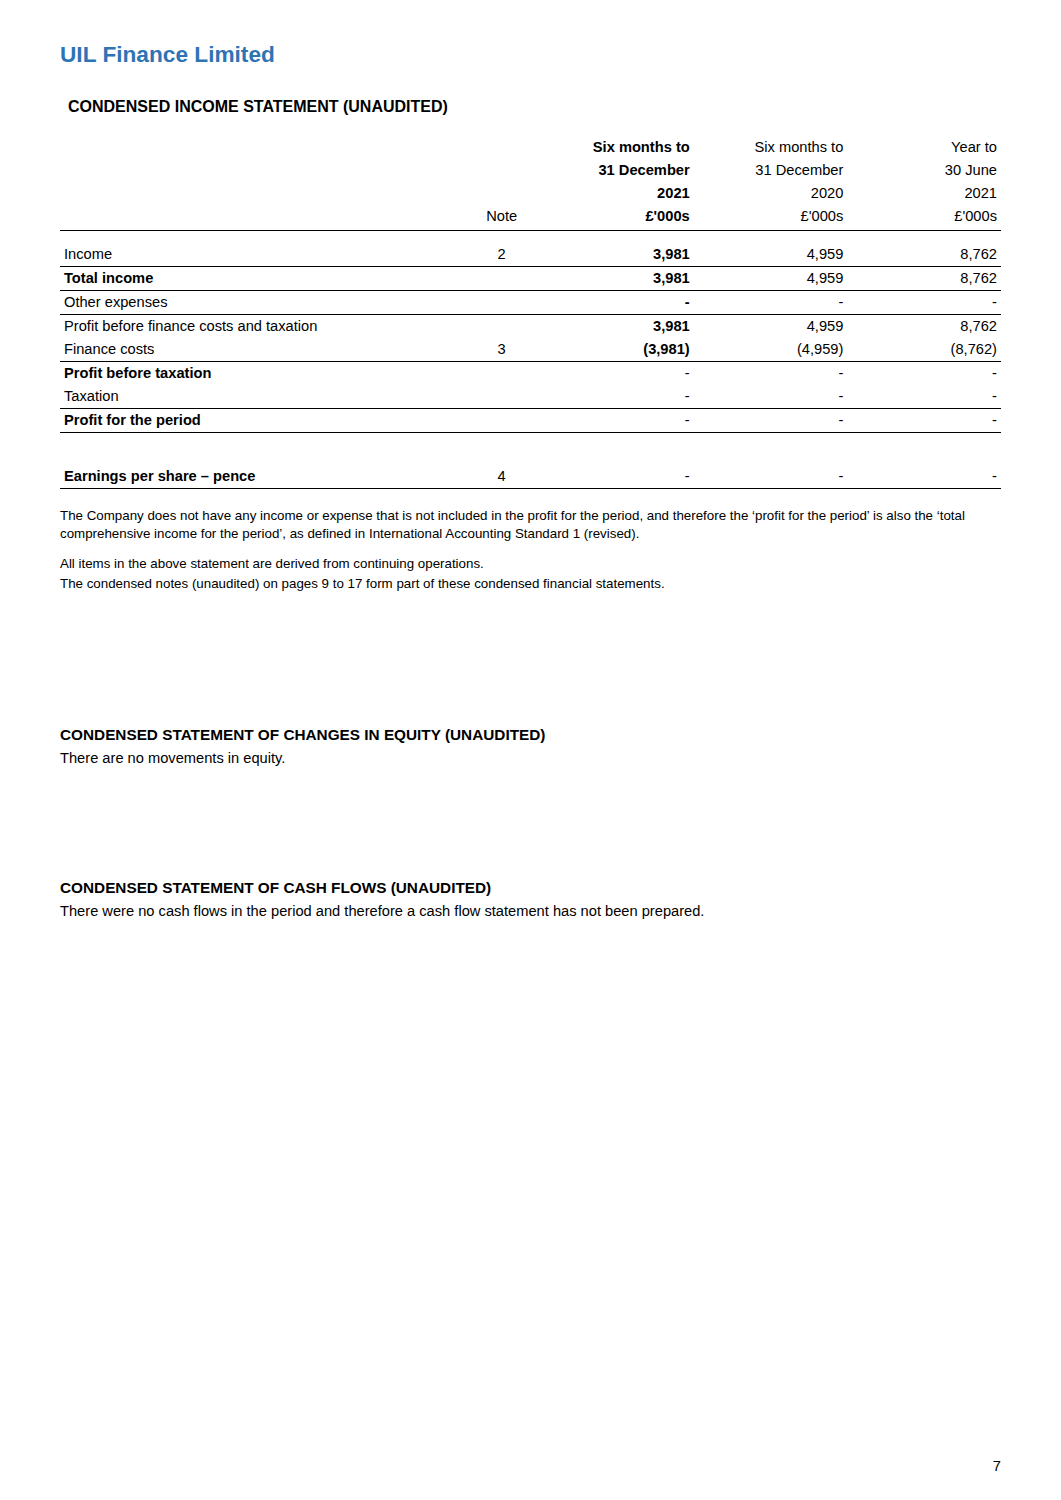UIL Finance Limited
CONDENSED INCOME STATEMENT (UNAUDITED)
| | | Six months to | Six months to | Year to |
| --- | --- | --- | --- | --- |
| | | 31 December | 31 December | 30 June |
| | | 2021 | 2020 | 2021 |
| | Note | £'000s | £'000s | £'000s |
| Income | 2 | 3,981 | 4,959 | 8,762 |
| Total income | | 3,981 | 4,959 | 8,762 |
| Other expenses | | - | - | - |
| Profit before finance costs and taxation | | 3,981 | 4,959 | 8,762 |
| Finance costs | 3 | (3,981) | (4,959) | (8,762) |
| Profit before taxation | | - | - | - |
| Taxation | | - | - | - |
| Profit for the period | | - | - | - |
| Earnings per share – pence | 4 | - | - | - |
The Company does not have any income or expense that is not included in the profit for the period, and therefore the ‘profit for the period’ is also the ‘total comprehensive income for the period’, as defined in International Accounting Standard 1 (revised).
All items in the above statement are derived from continuing operations.
The condensed notes (unaudited) on pages 9 to 17 form part of these condensed financial statements.
CONDENSED STATEMENT OF CHANGES IN EQUITY (UNAUDITED)
There are no movements in equity.
CONDENSED STATEMENT OF CASH FLOWS (UNAUDITED)
There were no cash flows in the period and therefore a cash flow statement has not been prepared.
7